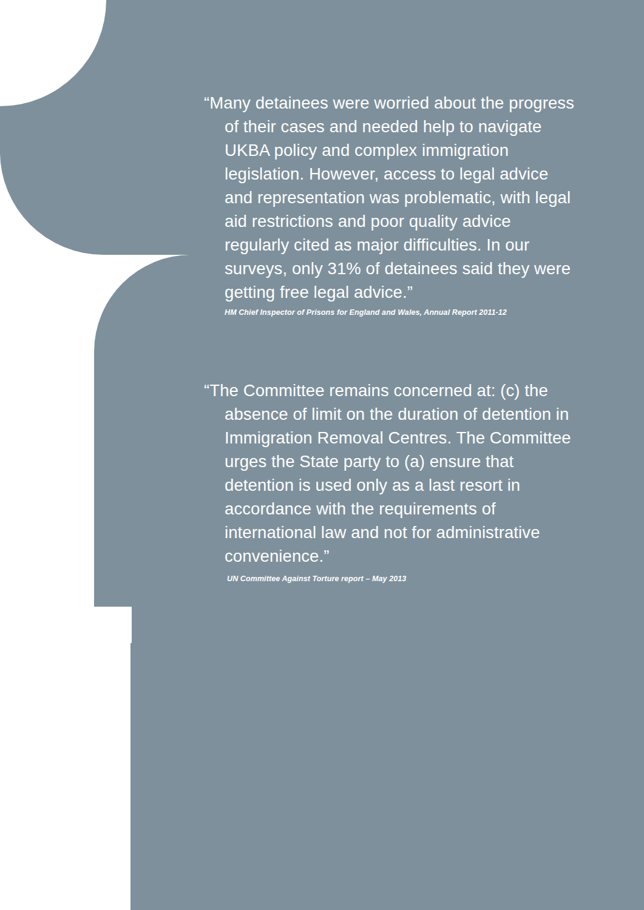“Many detainees were worried about the progress of their cases and needed help to navigate UKBA policy and complex immigration legislation. However, access to legal advice and representation was problematic, with legal aid restrictions and poor quality advice regularly cited as major difficulties. In our surveys, only 31% of detainees said they were getting free legal advice.” HM Chief Inspector of Prisons for England and Wales, Annual Report 2011-12
“The Committee remains concerned at: (c) the absence of limit on the duration of detention in Immigration Removal Centres. The Committee urges the State party to (a) ensure that detention is used only as a last resort in accordance with the requirements of international law and not for administrative convenience.” UN Committee Against Torture report – May 2013